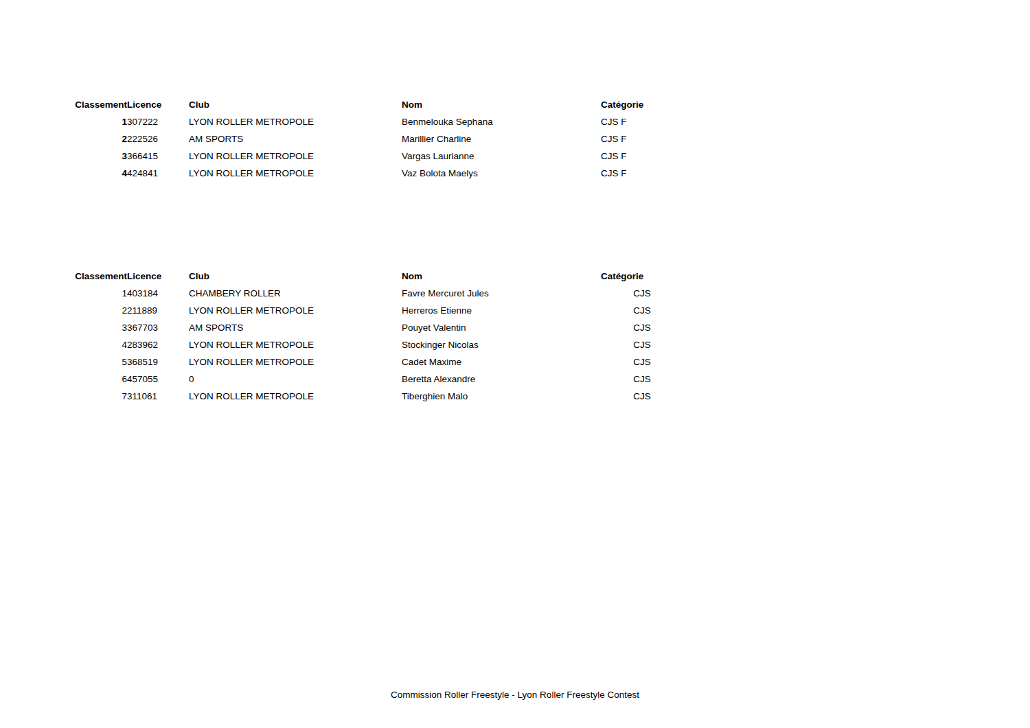| Classement | Licence | Club | Nom | Catégorie |
| --- | --- | --- | --- | --- |
| 1 | 307222 | LYON ROLLER METROPOLE | Benmelouka Sephana | CJS F |
| 2 | 222526 | AM SPORTS | Marillier Charline | CJS F |
| 3 | 366415 | LYON ROLLER METROPOLE | Vargas Laurianne | CJS F |
| 4 | 424841 | LYON ROLLER METROPOLE | Vaz Bolota Maelys | CJS F |
| Classement | Licence | Club | Nom | Catégorie |
| --- | --- | --- | --- | --- |
| 1 | 403184 | CHAMBERY ROLLER | Favre Mercuret Jules | CJS |
| 2 | 211889 | LYON ROLLER METROPOLE | Herreros Etienne | CJS |
| 3 | 367703 | AM SPORTS | Pouyet Valentin | CJS |
| 4 | 283962 | LYON ROLLER METROPOLE | Stockinger Nicolas | CJS |
| 5 | 368519 | LYON ROLLER METROPOLE | Cadet Maxime | CJS |
| 6 | 457055 | 0 | Beretta Alexandre | CJS |
| 7 | 311061 | LYON ROLLER METROPOLE | Tiberghien Malo | CJS |
Commission Roller Freestyle - Lyon Roller Freestyle Contest